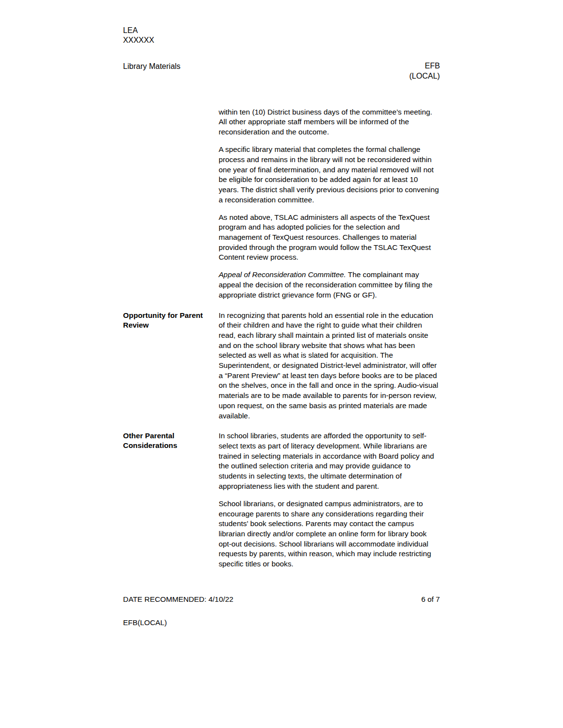LEA
XXXXXX
Library Materials
EFB
(LOCAL)
| | within ten (10) District business days of the committee’s meeting. All other appropriate staff members will be informed of the reconsideration and the outcome. A specific library material that completes the formal challenge process and remains in the library will not be reconsidered within one year of final determination, and any material removed will not be eligible for consideration to be added again for at least 10 years. The district shall verify previous decisions prior to convening a reconsideration committee. As noted above, TSLAC administers all aspects of the TexQuest program and has adopted policies for the selection and management of TexQuest resources. Challenges to material provided through the program would follow the TSLAC TexQuest Content review process. Appeal of Reconsideration Committee. The complainant may appeal the decision of the reconsideration committee by filing the appropriate district grievance form (FNG or GF). |
| Opportunity for Parent Review | In recognizing that parents hold an essential role in the education of their children and have the right to guide what their children read, each library shall maintain a printed list of materials onsite and on the school library website that shows what has been selected as well as what is slated for acquisition. The Superintendent, or designated District-level administrator, will offer a “Parent Preview” at least ten days before books are to be placed on the shelves, once in the fall and once in the spring. Audio-visual materials are to be made available to parents for in-person review, upon request, on the same basis as printed materials are made available. |
| Other Parental Considerations | In school libraries, students are afforded the opportunity to self-select texts as part of literacy development. While librarians are trained in selecting materials in accordance with Board policy and the outlined selection criteria and may provide guidance to students in selecting texts, the ultimate determination of appropriateness lies with the student and parent. School librarians, or designated campus administrators, are to encourage parents to share any considerations regarding their students’ book selections. Parents may contact the campus librarian directly and/or complete an online form for library book opt-out decisions. School librarians will accommodate individual requests by parents, within reason, which may include restricting specific titles or books. |
DATE RECOMMENDED: 4/10/22
6 of 7
EFB(LOCAL)